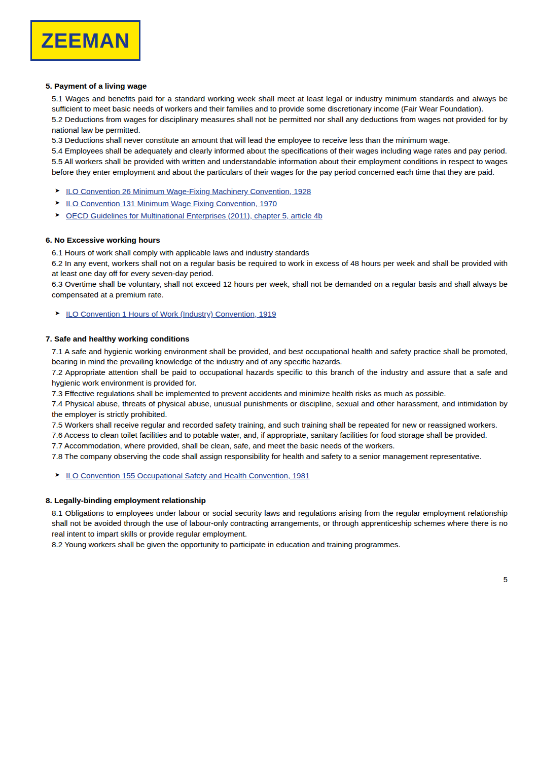ZEEMAN
5. Payment of a living wage
5.1 Wages and benefits paid for a standard working week shall meet at least legal or industry minimum standards and always be sufficient to meet basic needs of workers and their families and to provide some discretionary income (Fair Wear Foundation).
5.2 Deductions from wages for disciplinary measures shall not be permitted nor shall any deductions from wages not provided for by national law be permitted.
5.3 Deductions shall never constitute an amount that will lead the employee to receive less than the minimum wage.
5.4 Employees shall be adequately and clearly informed about the specifications of their wages including wage rates and pay period.
5.5 All workers shall be provided with written and understandable information about their employment conditions in respect to wages before they enter employment and about the particulars of their wages for the pay period concerned each time that they are paid.
ILO Convention 26 Minimum Wage-Fixing Machinery Convention, 1928
ILO Convention 131 Minimum Wage Fixing Convention, 1970
OECD Guidelines for Multinational Enterprises (2011), chapter 5, article 4b
6. No Excessive working hours
6.1 Hours of work shall comply with applicable laws and industry standards
6.2 In any event, workers shall not on a regular basis be required to work in excess of 48 hours per week and shall be provided with at least one day off for every seven-day period.
6.3 Overtime shall be voluntary, shall not exceed 12 hours per week, shall not be demanded on a regular basis and shall always be compensated at a premium rate.
ILO Convention 1 Hours of Work (Industry) Convention, 1919
7. Safe and healthy working conditions
7.1 A safe and hygienic working environment shall be provided, and best occupational health and safety practice shall be promoted, bearing in mind the prevailing knowledge of the industry and of any specific hazards.
7.2 Appropriate attention shall be paid to occupational hazards specific to this branch of the industry and assure that a safe and hygienic work environment is provided for.
7.3 Effective regulations shall be implemented to prevent accidents and minimize health risks as much as possible.
7.4 Physical abuse, threats of physical abuse, unusual punishments or discipline, sexual and other harassment, and intimidation by the employer is strictly prohibited.
7.5 Workers shall receive regular and recorded safety training, and such training shall be repeated for new or reassigned workers.
7.6 Access to clean toilet facilities and to potable water, and, if appropriate, sanitary facilities for food storage shall be provided.
7.7 Accommodation, where provided, shall be clean, safe, and meet the basic needs of the workers.
7.8 The company observing the code shall assign responsibility for health and safety to a senior management representative.
ILO Convention 155 Occupational Safety and Health Convention, 1981
8. Legally-binding employment relationship
8.1 Obligations to employees under labour or social security laws and regulations arising from the regular employment relationship shall not be avoided through the use of labour-only contracting arrangements, or through apprenticeship schemes where there is no real intent to impart skills or provide regular employment.
8.2 Young workers shall be given the opportunity to participate in education and training programmes.
5